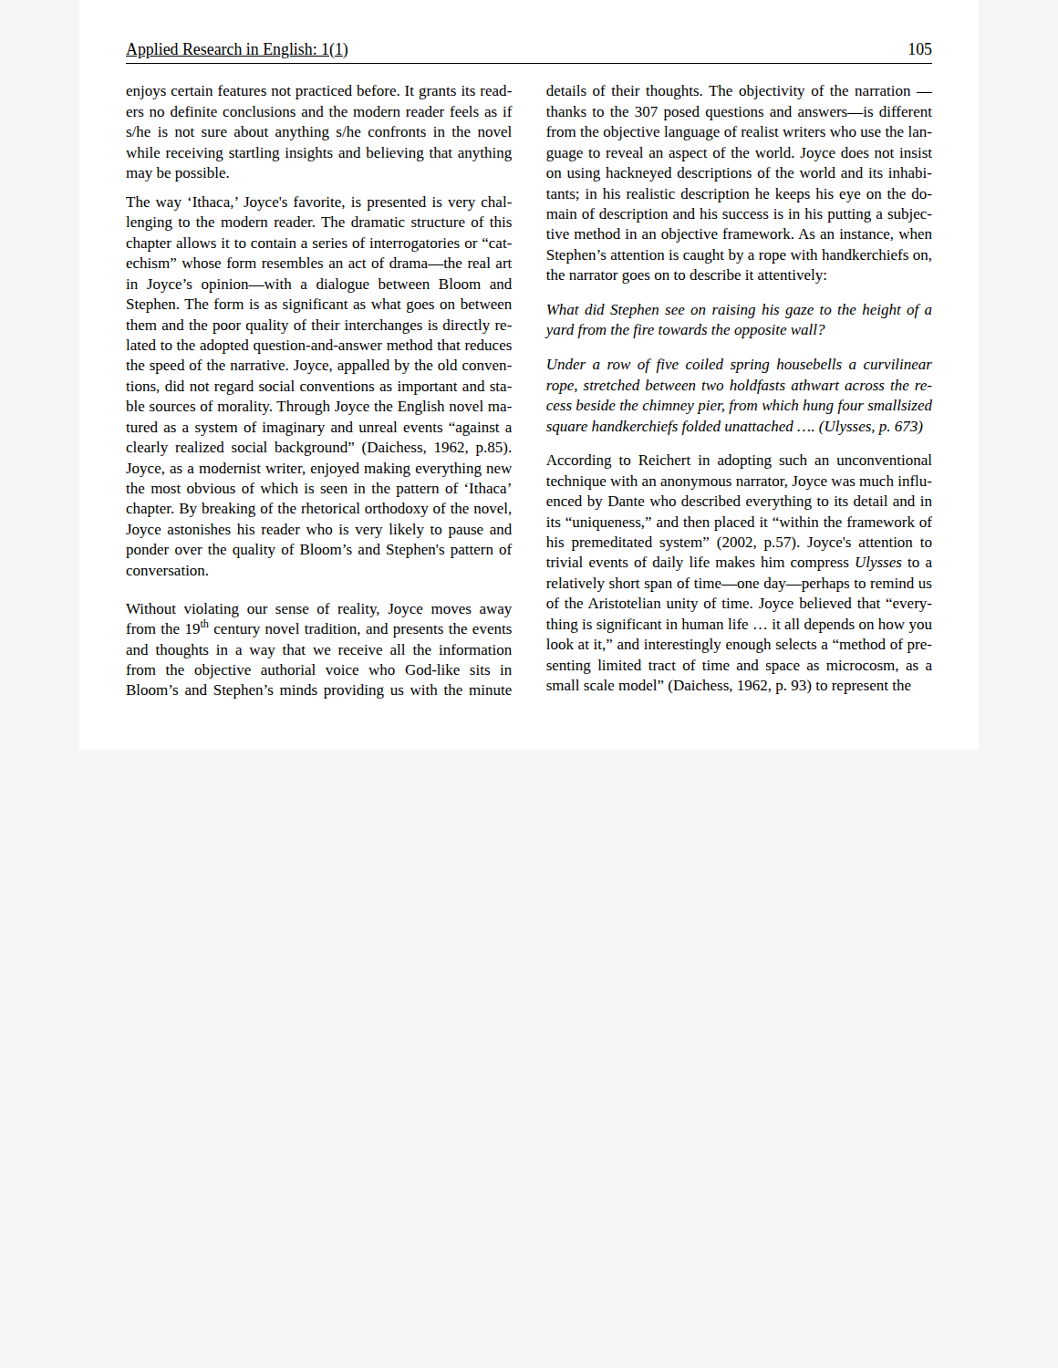Applied Research in English: 1(1) 105
enjoys certain features not practiced before. It grants its readers no definite conclusions and the modern reader feels as if s/he is not sure about anything s/he confronts in the novel while receiving startling insights and believing that anything may be possible.
The way ‘Ithaca,’ Joyce's favorite, is presented is very challenging to the modern reader. The dramatic structure of this chapter allows it to contain a series of interrogatories or “catechism” whose form resembles an act of drama—the real art in Joyce’s opinion—with a dialogue between Bloom and Stephen. The form is as significant as what goes on between them and the poor quality of their interchanges is directly related to the adopted question-and-answer method that reduces the speed of the narrative. Joyce, appalled by the old conventions, did not regard social conventions as important and stable sources of morality. Through Joyce the English novel matured as a system of imaginary and unreal events “against a clearly realized social background” (Daichess, 1962, p.85). Joyce, as a modernist writer, enjoyed making everything new the most obvious of which is seen in the pattern of ‘Ithaca’ chapter. By breaking of the rhetorical orthodoxy of the novel, Joyce astonishes his reader who is very likely to pause and ponder over the quality of Bloom’s and Stephen's pattern of conversation.
Without violating our sense of reality, Joyce moves away from the 19th century novel tradition, and presents the events and thoughts in a way that we receive all the information from the objective authorial voice who God-like sits in Bloom’s and Stephen’s minds providing us with the minute details of their thoughts. The objectivity of the narration —thanks to the 307 posed questions and answers—is different from the objective language of realist writers who use the language to reveal an aspect of the world. Joyce does not insist on using hackneyed descriptions of the world and its inhabitants; in his realistic description he keeps his eye on the domain of description and his success is in his putting a subjective method in an objective framework. As an instance, when Stephen’s attention is caught by a rope with handkerchiefs on, the narrator goes on to describe it attentively:
What did Stephen see on raising his gaze to the height of a yard from the fire towards the opposite wall?
Under a row of five coiled spring housebells a curvilinear rope, stretched between two holdfasts athwart across the recess beside the chimney pier, from which hung four smallsized square handkerchiefs folded unattached …. (Ulysses, p. 673)
According to Reichert in adopting such an unconventional technique with an anonymous narrator, Joyce was much influenced by Dante who described everything to its detail and in its “uniqueness,” and then placed it “within the framework of his premeditated system” (2002, p.57). Joyce's attention to trivial events of daily life makes him compress Ulysses to a relatively short span of time—one day—perhaps to remind us of the Aristotelian unity of time. Joyce believed that “everything is significant in human life … it all depends on how you look at it,” and interestingly enough selects a “method of presenting limited tract of time and space as microcosm, as a small scale model” (Daichess, 1962, p. 93) to represent the